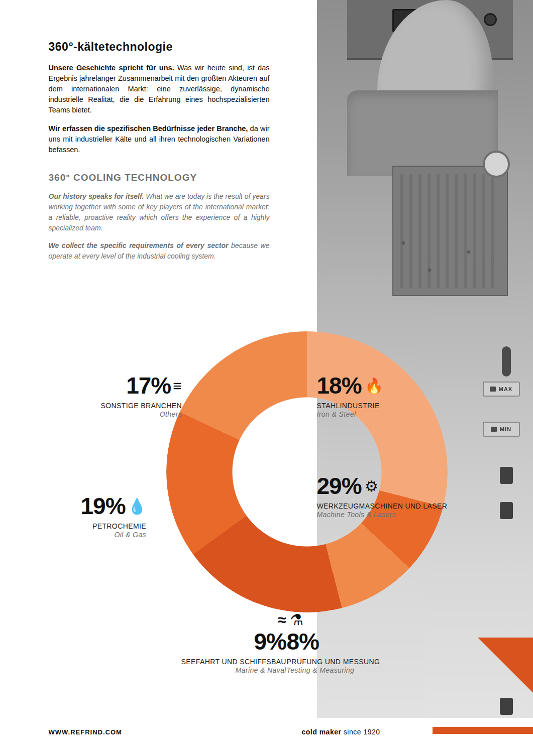SP
MAX
MIN
360°-Kältetechnologie
Unsere Geschichte spricht für uns. Was wir heute sind, ist das Ergebnis jahrelanger Zusammenarbeit mit den größten Akteuren auf dem internationalen Markt: eine zuverlässige, dynamische industrielle Realität, die die Erfahrung eines hochspezialisierten Teams bietet.
Wir erfassen die spezifischen Bedürfnisse jeder Branche, da wir uns mit industrieller Kälte und all ihren technologischen Variationen befassen.
360° cooling technology
Our history speaks for itself. What we are today is the result of years working together with some of key players of the international market: a reliable, proactive reality which offers the experience of a highly specialized team.
We collect the specific requirements of every sector because we operate at every level of the industrial cooling system.
18% Stahlindustrie Iron & Steel
29% Werkzeugmaschinen und Laser Machine Tools & Lasers
8% Prüfung und Messung Testing & Measuring
9% Seefahrt und Schiffsbau Marine & Naval
19% Petrochemie Oil & Gas
17% Sonstige Branchen Others
www.refrind.com
Cold maker since 1920